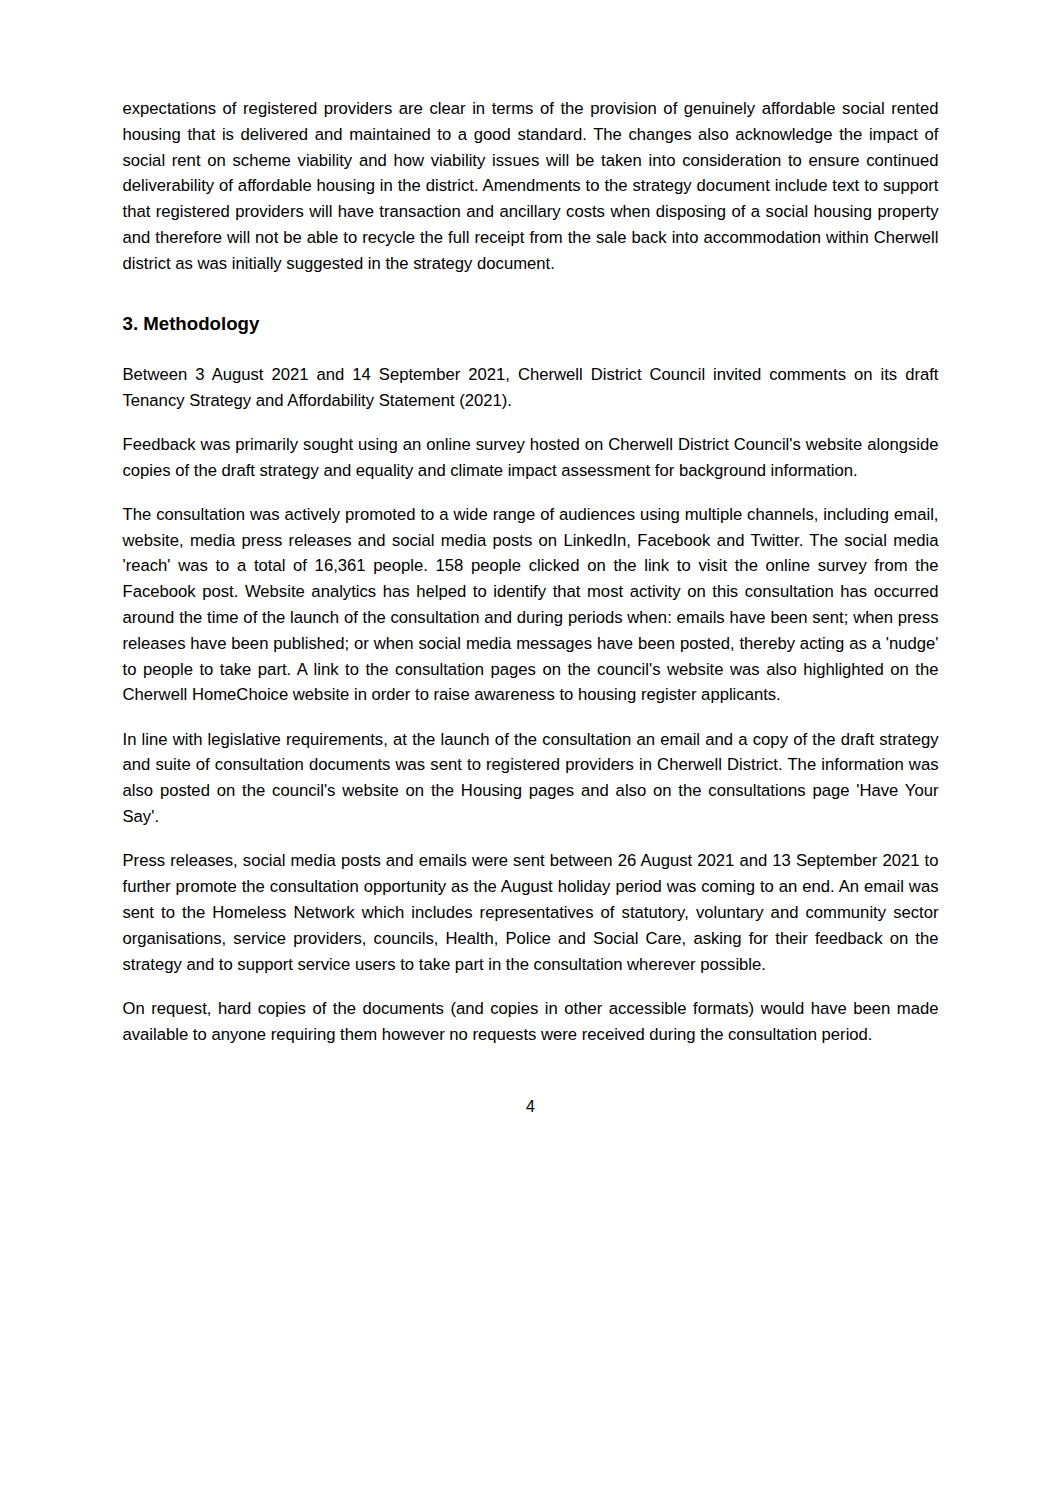expectations of registered providers are clear in terms of the provision of genuinely affordable social rented housing that is delivered and maintained to a good standard. The changes also acknowledge the impact of social rent on scheme viability and how viability issues will be taken into consideration to ensure continued deliverability of affordable housing in the district. Amendments to the strategy document include text to support that registered providers will have transaction and ancillary costs when disposing of a social housing property and therefore will not be able to recycle the full receipt from the sale back into accommodation within Cherwell district as was initially suggested in the strategy document.
3. Methodology
Between 3 August 2021 and 14 September 2021, Cherwell District Council invited comments on its draft Tenancy Strategy and Affordability Statement (2021).
Feedback was primarily sought using an online survey hosted on Cherwell District Council's website alongside copies of the draft strategy and equality and climate impact assessment for background information.
The consultation was actively promoted to a wide range of audiences using multiple channels, including email, website, media press releases and social media posts on LinkedIn, Facebook and Twitter. The social media 'reach' was to a total of 16,361 people. 158 people clicked on the link to visit the online survey from the Facebook post. Website analytics has helped to identify that most activity on this consultation has occurred around the time of the launch of the consultation and during periods when: emails have been sent; when press releases have been published; or when social media messages have been posted, thereby acting as a 'nudge' to people to take part. A link to the consultation pages on the council's website was also highlighted on the Cherwell HomeChoice website in order to raise awareness to housing register applicants.
In line with legislative requirements, at the launch of the consultation an email and a copy of the draft strategy and suite of consultation documents was sent to registered providers in Cherwell District. The information was also posted on the council's website on the Housing pages and also on the consultations page 'Have Your Say'.
Press releases, social media posts and emails were sent between 26 August 2021 and 13 September 2021 to further promote the consultation opportunity as the August holiday period was coming to an end. An email was sent to the Homeless Network which includes representatives of statutory, voluntary and community sector organisations, service providers, councils, Health, Police and Social Care, asking for their feedback on the strategy and to support service users to take part in the consultation wherever possible.
On request, hard copies of the documents (and copies in other accessible formats) would have been made available to anyone requiring them however no requests were received during the consultation period.
4